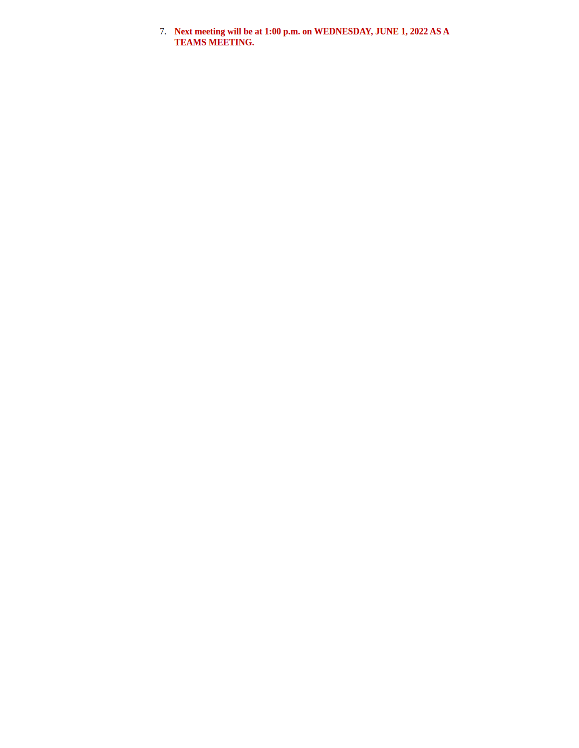Next meeting will be at 1:00 p.m. on WEDNESDAY, JUNE 1, 2022 AS A TEAMS MEETING.